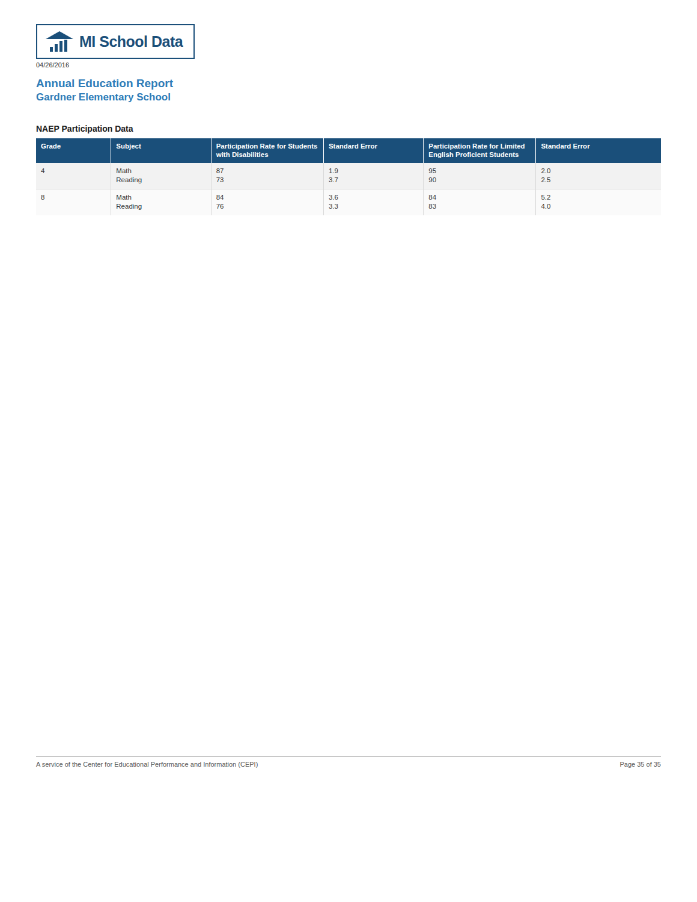MI School Data
04/26/2016
Annual Education Report
Gardner Elementary School
NAEP Participation Data
| Grade | Subject | Participation Rate for Students with Disabilities | Standard Error | Participation Rate for Limited English Proficient Students | Standard Error |
| --- | --- | --- | --- | --- | --- |
| 4 | Math Reading | 87 73 | 1.9 3.7 | 95 90 | 2.0 2.5 |
| 8 | Math Reading | 84 76 | 3.6 3.3 | 84 83 | 5.2 4.0 |
A service of the Center for Educational Performance and Information (CEPI)
Page 35 of 35